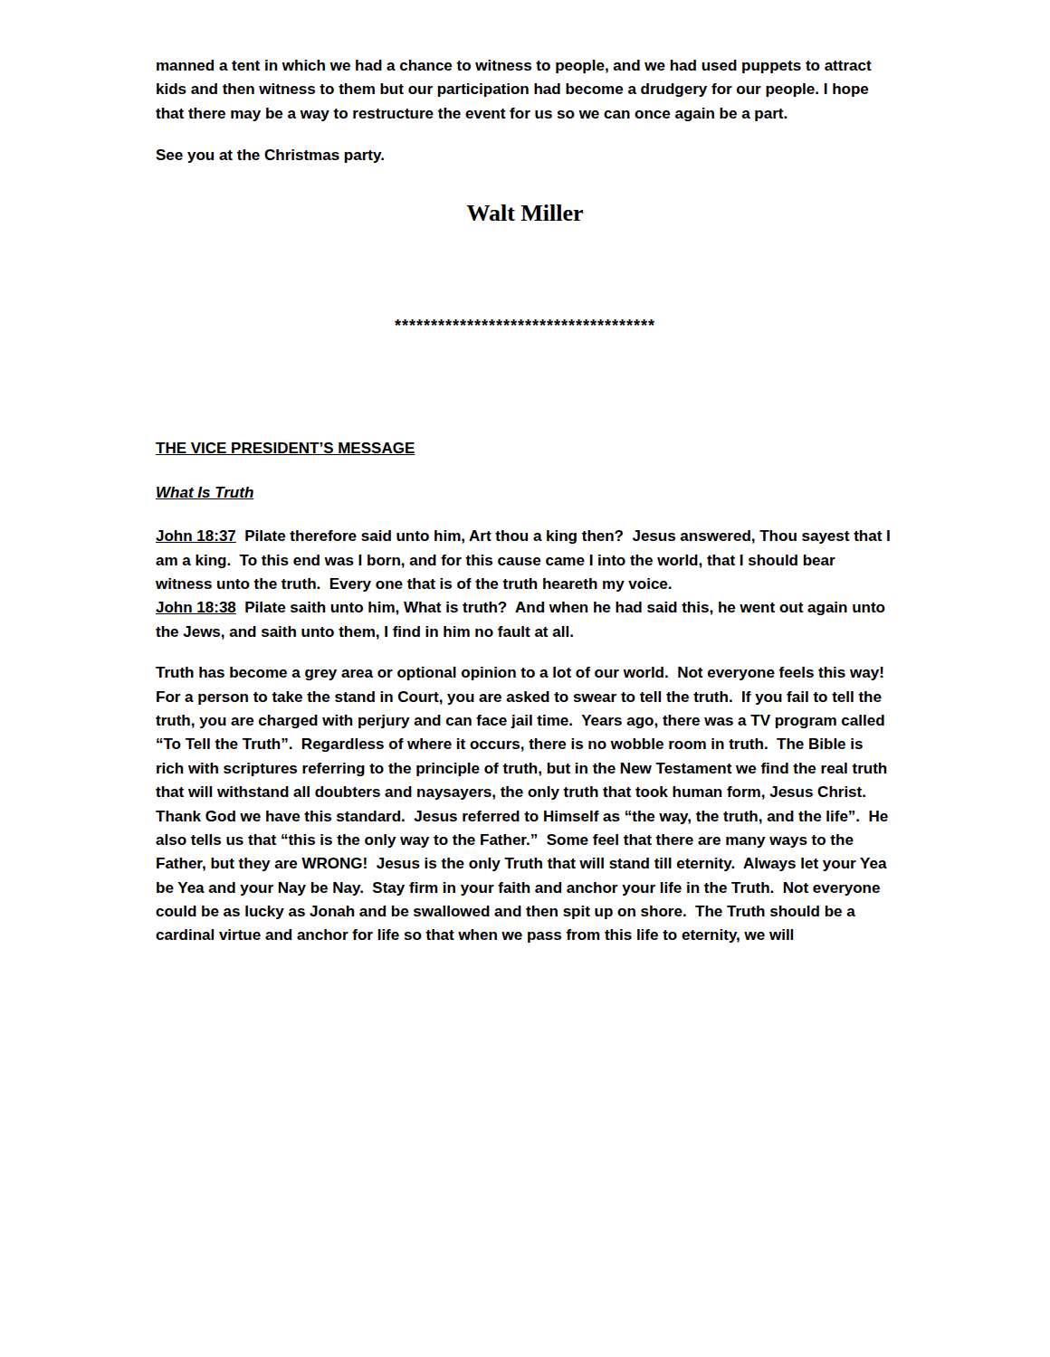manned a tent in which we had a chance to witness to people, and we had used puppets to attract kids and then witness to them but our participation had become a drudgery for our people. I hope that there may be a way to restructure the event for us so we can once again be a part.
See you at the Christmas party.
Walt Miller
************************************
THE VICE PRESIDENT’S MESSAGE
What Is Truth
John 18:37 Pilate therefore said unto him, Art thou a king then? Jesus answered, Thou sayest that I am a king. To this end was I born, and for this cause came I into the world, that I should bear witness unto the truth. Every one that is of the truth heareth my voice.
John 18:38 Pilate saith unto him, What is truth? And when he had said this, he went out again unto the Jews, and saith unto them, I find in him no fault at all.
Truth has become a grey area or optional opinion to a lot of our world. Not everyone feels this way! For a person to take the stand in Court, you are asked to swear to tell the truth. If you fail to tell the truth, you are charged with perjury and can face jail time. Years ago, there was a TV program called “To Tell the Truth”. Regardless of where it occurs, there is no wobble room in truth. The Bible is rich with scriptures referring to the principle of truth, but in the New Testament we find the real truth that will withstand all doubters and naysayers, the only truth that took human form, Jesus Christ. Thank God we have this standard. Jesus referred to Himself as “the way, the truth, and the life”. He also tells us that “this is the only way to the Father.” Some feel that there are many ways to the Father, but they are WRONG! Jesus is the only Truth that will stand till eternity. Always let your Yea be Yea and your Nay be Nay. Stay firm in your faith and anchor your life in the Truth. Not everyone could be as lucky as Jonah and be swallowed and then spit up on shore. The Truth should be a cardinal virtue and anchor for life so that when we pass from this life to eternity, we will